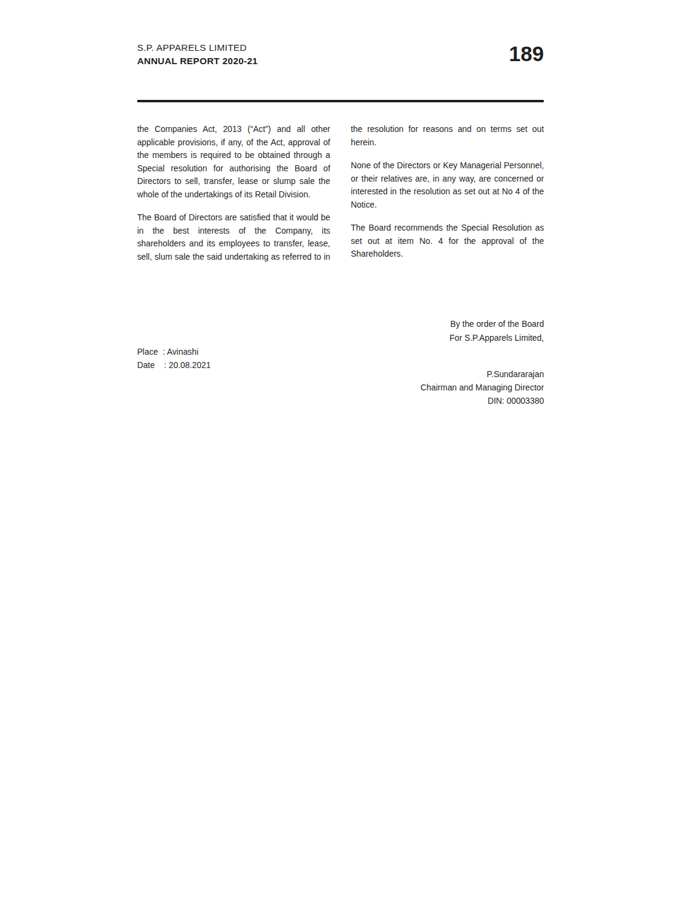S.P. Apparels Limited
Annual Report 2020-21
189
the Companies Act, 2013 (“Act”) and all other applicable provisions, if any, of the Act, approval of the members is required to be obtained through a Special resolution for authorising the Board of Directors to sell, transfer, lease or slump sale the whole of the undertakings of its Retail Division.
The Board of Directors are satisfied that it would be in the best interests of the Company, its shareholders and its employees to transfer, lease, sell, slum sale the said undertaking as referred to in the resolution for reasons and on terms set out herein.
None of the Directors or Key Managerial Personnel, or their relatives are, in any way, are concerned or interested in the resolution as set out at No 4 of the Notice.
The Board recommends the Special Resolution as set out at item No. 4 for the approval of the Shareholders.
Place : Avinashi
Date : 20.08.2021
By the order of the Board
For S.P.Apparels Limited,
P.Sundararajan
Chairman and Managing Director
DIN: 00003380